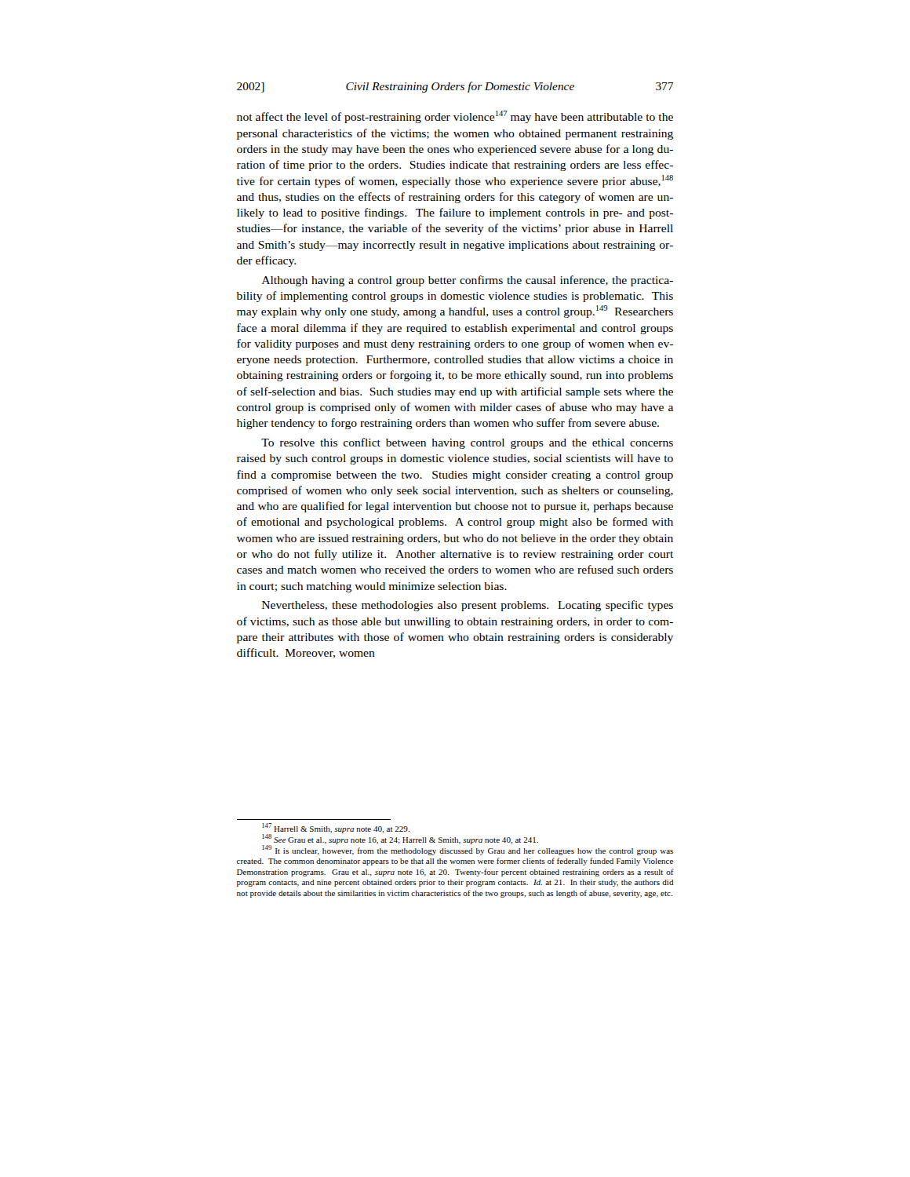2002] Civil Restraining Orders for Domestic Violence 377
not affect the level of post-restraining order violence147 may have been attributable to the personal characteristics of the victims; the women who obtained permanent restraining orders in the study may have been the ones who experienced severe abuse for a long duration of time prior to the orders. Studies indicate that restraining orders are less effective for certain types of women, especially those who experience severe prior abuse,148 and thus, studies on the effects of restraining orders for this category of women are unlikely to lead to positive findings. The failure to implement controls in pre- and post-studies—for instance, the variable of the severity of the victims’ prior abuse in Harrell and Smith’s study—may incorrectly result in negative implications about restraining order efficacy.
Although having a control group better confirms the causal inference, the practicability of implementing control groups in domestic violence studies is problematic. This may explain why only one study, among a handful, uses a control group.149 Researchers face a moral dilemma if they are required to establish experimental and control groups for validity purposes and must deny restraining orders to one group of women when everyone needs protection. Furthermore, controlled studies that allow victims a choice in obtaining restraining orders or forgoing it, to be more ethically sound, run into problems of self-selection and bias. Such studies may end up with artificial sample sets where the control group is comprised only of women with milder cases of abuse who may have a higher tendency to forgo restraining orders than women who suffer from severe abuse.
To resolve this conflict between having control groups and the ethical concerns raised by such control groups in domestic violence studies, social scientists will have to find a compromise between the two. Studies might consider creating a control group comprised of women who only seek social intervention, such as shelters or counseling, and who are qualified for legal intervention but choose not to pursue it, perhaps because of emotional and psychological problems. A control group might also be formed with women who are issued restraining orders, but who do not believe in the order they obtain or who do not fully utilize it. Another alternative is to review restraining order court cases and match women who received the orders to women who are refused such orders in court; such matching would minimize selection bias.
Nevertheless, these methodologies also present problems. Locating specific types of victims, such as those able but unwilling to obtain restraining orders, in order to compare their attributes with those of women who obtain restraining orders is considerably difficult. Moreover, women
147 Harrell & Smith, supra note 40, at 229.
148 See Grau et al., supra note 16, at 24; Harrell & Smith, supra note 40, at 241.
149 It is unclear, however, from the methodology discussed by Grau and her colleagues how the control group was created. The common denominator appears to be that all the women were former clients of federally funded Family Violence Demonstration programs. Grau et al., supra note 16, at 20. Twenty-four percent obtained restraining orders as a result of program contacts, and nine percent obtained orders prior to their program contacts. Id. at 21. In their study, the authors did not provide details about the similarities in victim characteristics of the two groups, such as length of abuse, severity, age, etc.